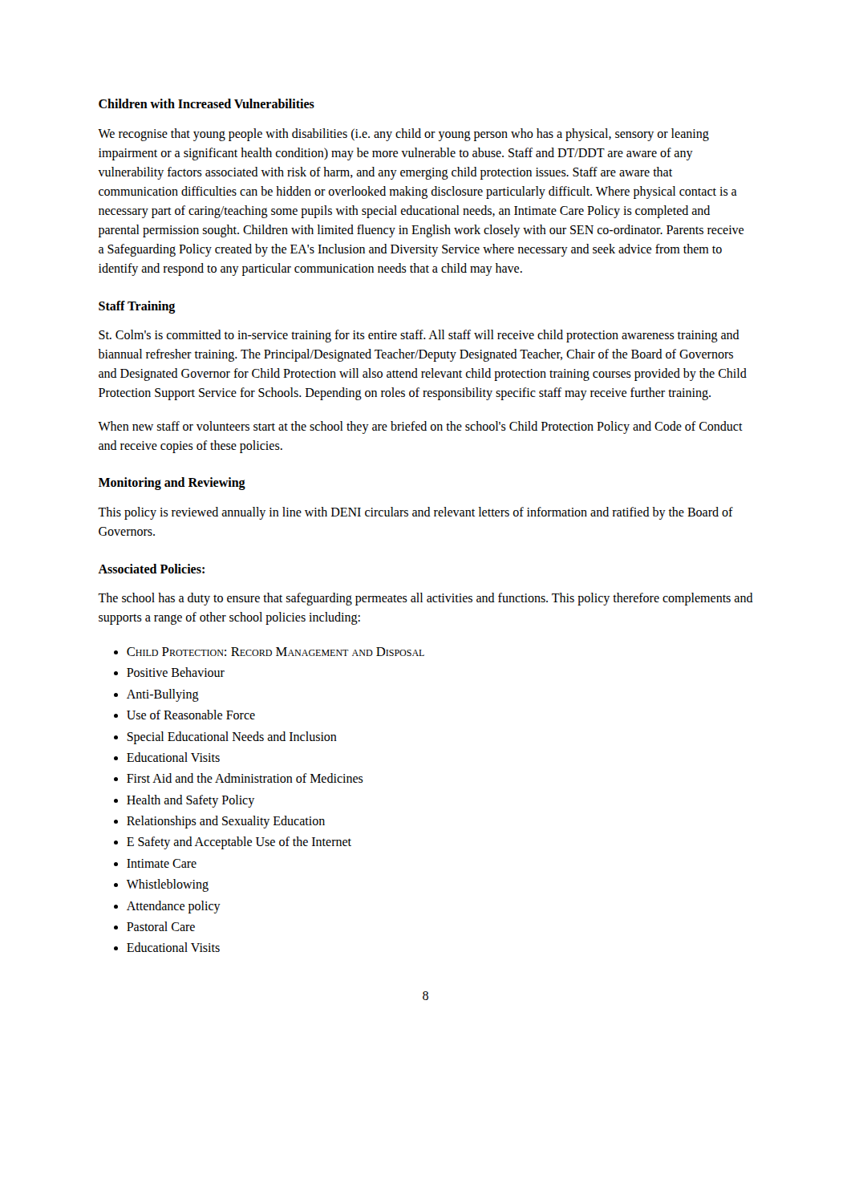Children with Increased Vulnerabilities
We recognise that young people with disabilities (i.e. any child or young person who has a physical, sensory or leaning impairment or a significant health condition) may be more vulnerable to abuse. Staff and DT/DDT are aware of any vulnerability factors associated with risk of harm, and any emerging child protection issues. Staff are aware that communication difficulties can be hidden or overlooked making disclosure particularly difficult. Where physical contact is a necessary part of caring/teaching some pupils with special educational needs, an Intimate Care Policy is completed and parental permission sought. Children with limited fluency in English work closely with our SEN co-ordinator. Parents receive a Safeguarding Policy created by the EA's Inclusion and Diversity Service where necessary and seek advice from them to identify and respond to any particular communication needs that a child may have.
Staff Training
St. Colm's is committed to in-service training for its entire staff. All staff will receive child protection awareness training and biannual refresher training. The Principal/Designated Teacher/Deputy Designated Teacher, Chair of the Board of Governors and Designated Governor for Child Protection will also attend relevant child protection training courses provided by the Child Protection Support Service for Schools. Depending on roles of responsibility specific staff may receive further training.
When new staff or volunteers start at the school they are briefed on the school's Child Protection Policy and Code of Conduct and receive copies of these policies.
Monitoring and Reviewing
This policy is reviewed annually in line with DENI circulars and relevant letters of information and ratified by the Board of Governors.
Associated Policies:
The school has a duty to ensure that safeguarding permeates all activities and functions. This policy therefore complements and supports a range of other school policies including:
Child Protection: Record Management and Disposal
Positive Behaviour
Anti-Bullying
Use of Reasonable Force
Special Educational Needs and Inclusion
Educational Visits
First Aid and the Administration of Medicines
Health and Safety Policy
Relationships and Sexuality Education
E Safety and Acceptable Use of the Internet
Intimate Care
Whistleblowing
Attendance policy
Pastoral Care
Educational Visits
8